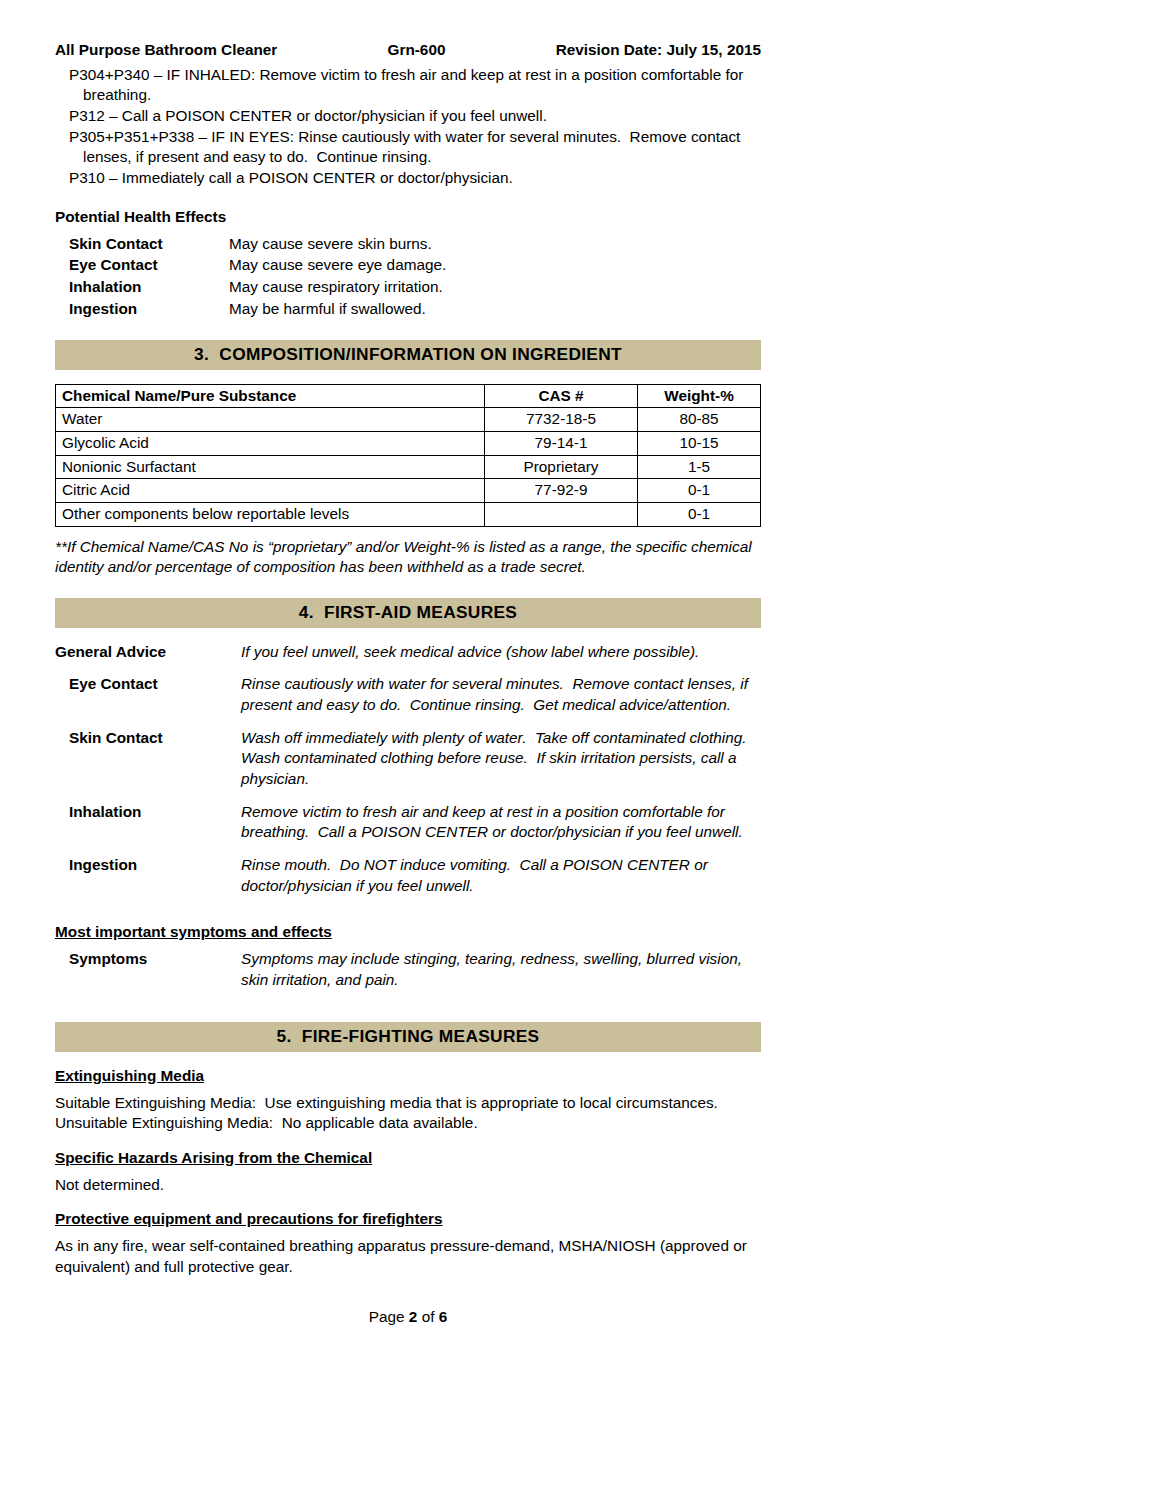All Purpose Bathroom Cleaner Grn-600 Revision Date: July 15, 2015
P304+P340 – IF INHALED: Remove victim to fresh air and keep at rest in a position comfortable for breathing.
P312 – Call a POISON CENTER or doctor/physician if you feel unwell.
P305+P351+P338 – IF IN EYES: Rinse cautiously with water for several minutes. Remove contact lenses, if present and easy to do. Continue rinsing.
P310 – Immediately call a POISON CENTER or doctor/physician.
Potential Health Effects
| Skin Contact | May cause severe skin burns. |
| Eye Contact | May cause severe eye damage. |
| Inhalation | May cause respiratory irritation. |
| Ingestion | May be harmful if swallowed. |
3. COMPOSITION/INFORMATION ON INGREDIENT
| Chemical Name/Pure Substance | CAS # | Weight-% |
| --- | --- | --- |
| Water | 7732-18-5 | 80-85 |
| Glycolic Acid | 79-14-1 | 10-15 |
| Nonionic Surfactant | Proprietary | 1-5 |
| Citric Acid | 77-92-9 | 0-1 |
| Other components below reportable levels | | 0-1 |
**If Chemical Name/CAS No is “proprietary” and/or Weight-% is listed as a range, the specific chemical identity and/or percentage of composition has been withheld as a trade secret.
4. FIRST-AID MEASURES
| General Advice | If you feel unwell, seek medical advice (show label where possible). |
| Eye Contact | Rinse cautiously with water for several minutes. Remove contact lenses, if present and easy to do. Continue rinsing. Get medical advice/attention. |
| Skin Contact | Wash off immediately with plenty of water. Take off contaminated clothing. Wash contaminated clothing before reuse. If skin irritation persists, call a physician. |
| Inhalation | Remove victim to fresh air and keep at rest in a position comfortable for breathing. Call a POISON CENTER or doctor/physician if you feel unwell. |
| Ingestion | Rinse mouth. Do NOT induce vomiting. Call a POISON CENTER or doctor/physician if you feel unwell. |
Most important symptoms and effects
| Symptoms | Symptoms may include stinging, tearing, redness, swelling, blurred vision, skin irritation, and pain. |
5. FIRE-FIGHTING MEASURES
Extinguishing Media
Suitable Extinguishing Media: Use extinguishing media that is appropriate to local circumstances.
Unsuitable Extinguishing Media: No applicable data available.
Specific Hazards Arising from the Chemical
Not determined.
Protective equipment and precautions for firefighters
As in any fire, wear self-contained breathing apparatus pressure-demand, MSHA/NIOSH (approved or equivalent) and full protective gear.
Page 2 of 6